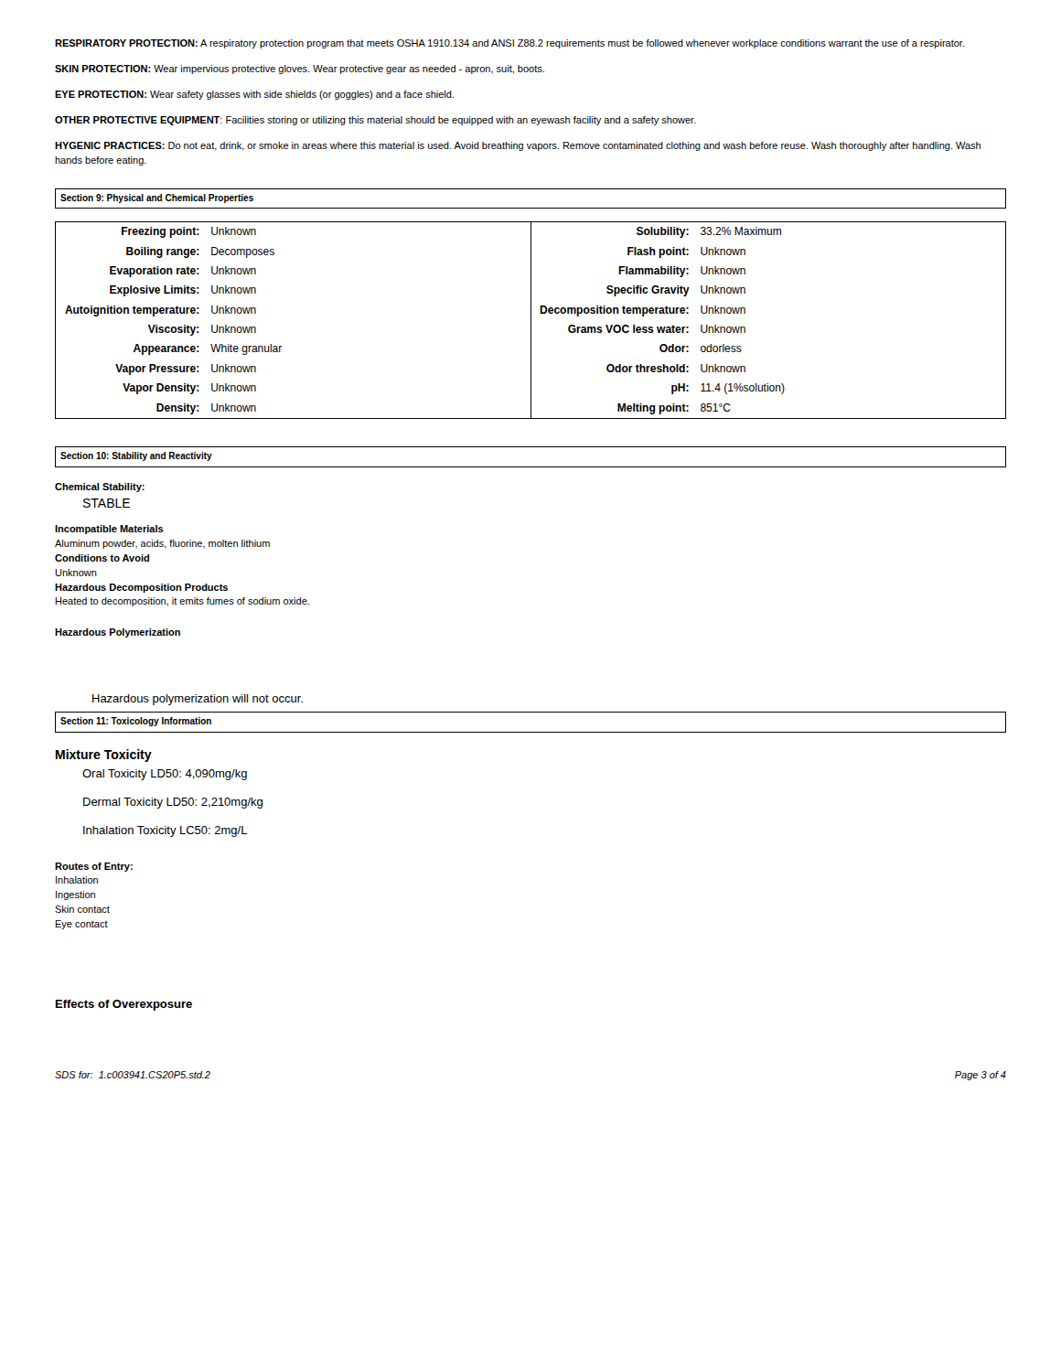RESPIRATORY PROTECTION: A respiratory protection program that meets OSHA 1910.134 and ANSI Z88.2 requirements must be followed whenever workplace conditions warrant the use of a respirator.
SKIN PROTECTION: Wear impervious protective gloves. Wear protective gear as needed - apron, suit, boots.
EYE PROTECTION: Wear safety glasses with side shields (or goggles) and a face shield.
OTHER PROTECTIVE EQUIPMENT: Facilities storing or utilizing this material should be equipped with an eyewash facility and a safety shower.
HYGENIC PRACTICES: Do not eat, drink, or smoke in areas where this material is used. Avoid breathing vapors. Remove contaminated clothing and wash before reuse. Wash thoroughly after handling. Wash hands before eating.
Section 9: Physical and Chemical Properties
| / Freezing point: / Unknown / / Boiling range: / Decomposes / / Evaporation rate: / Unknown / / Explosive Limits: / Unknown / / Autoignition temperature: / Unknown / / Viscosity: / Unknown / / Appearance: / White granular / / Vapor Pressure: / Unknown / / Vapor Density: / Unknown / / Density: / Unknown / | / Solubility: / 33.2% Maximum / / Flash point: / Unknown / / Flammability: / Unknown / / Specific Gravity / Unknown / / Decomposition temperature: / Unknown / / Grams VOC less water: / Unknown / / Odor: / odorless / / Odor threshold: / Unknown / / pH: / 11.4 (1%solution) / / Melting point: / 851°C / |
Section 10: Stability and Reactivity
Chemical Stability:
STABLE
Incompatible Materials
Aluminum powder, acids, fluorine, molten lithium
Conditions to Avoid
Unknown
Hazardous Decomposition Products
Heated to decomposition, it emits fumes of sodium oxide.
Hazardous Polymerization
Hazardous polymerization will not occur.
Section 11: Toxicology Information
Mixture Toxicity
Oral Toxicity LD50: 4,090mg/kg
Dermal Toxicity LD50: 2,210mg/kg
Inhalation Toxicity LC50: 2mg/L
Routes of Entry:
Inhalation
Ingestion
Skin contact
Eye contact
Effects of Overexposure
SDS for: 1.c003941.CS20P5.std.2 Page 3 of 4